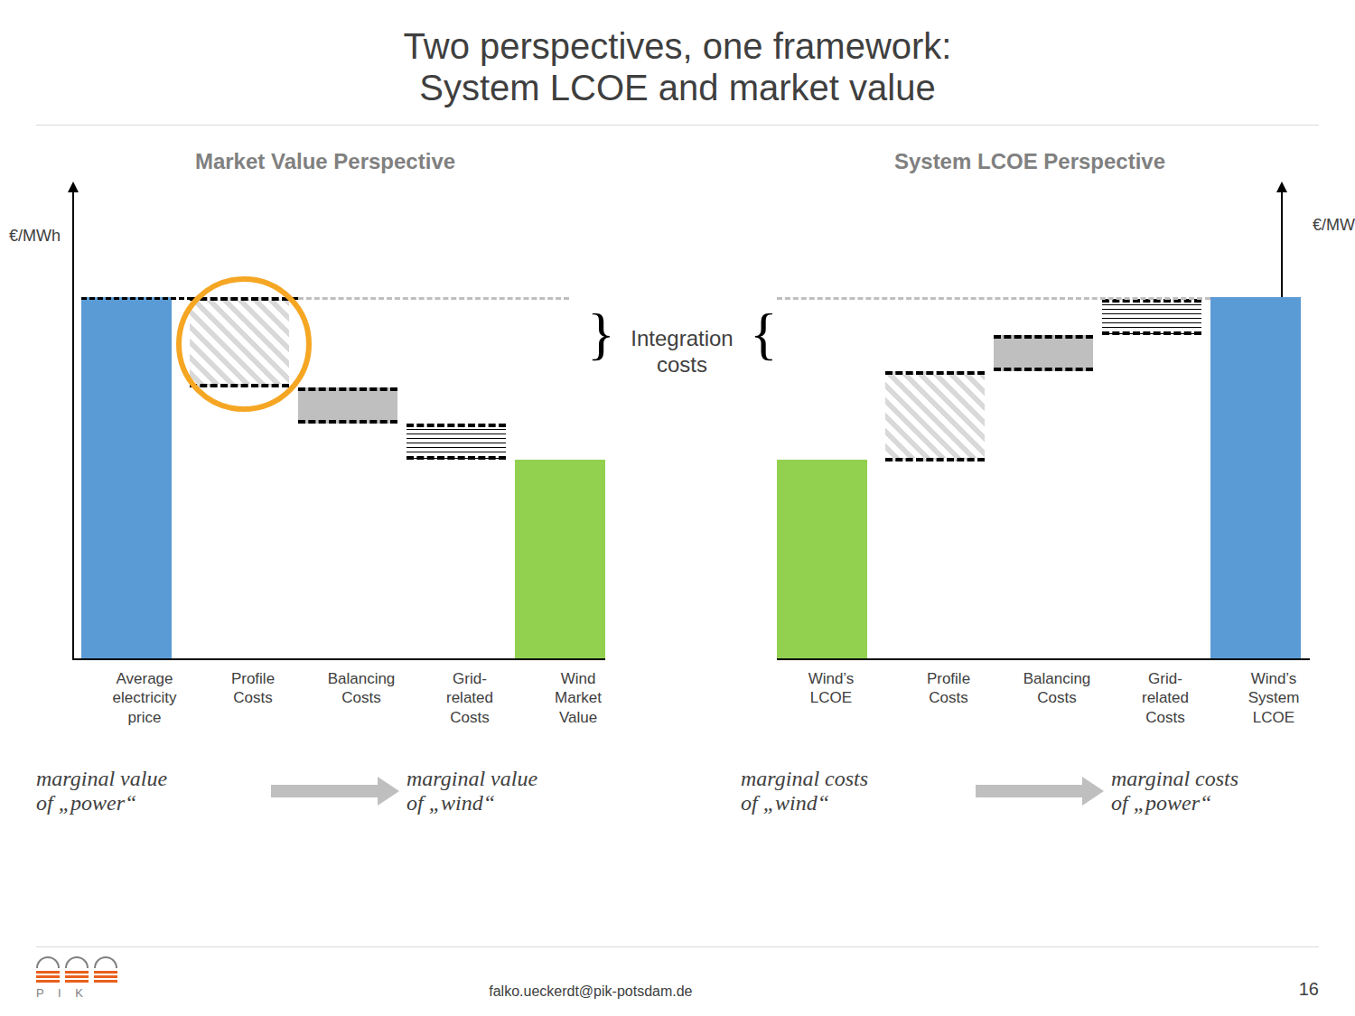Two perspectives, one framework:
System LCOE and market value
Market Value Perspective
€/MWh
}
Integration
costs
Average
electricity
price
Profile
Costs
Balancing
Costs
Grid-
related
Costs
Wind
Market
Value
System LCOE Perspective
€/MWh
{
Wind’s
LCOE
Profile
Costs
Balancing
Costs
Grid-
related
Costs
Wind’s
System
LCOE
marginal value
of „power“
marginal value
of „wind“
marginal costs
of „wind“
marginal costs
of „power“
P I K
falko.ueckerdt@pik-potsdam.de
16